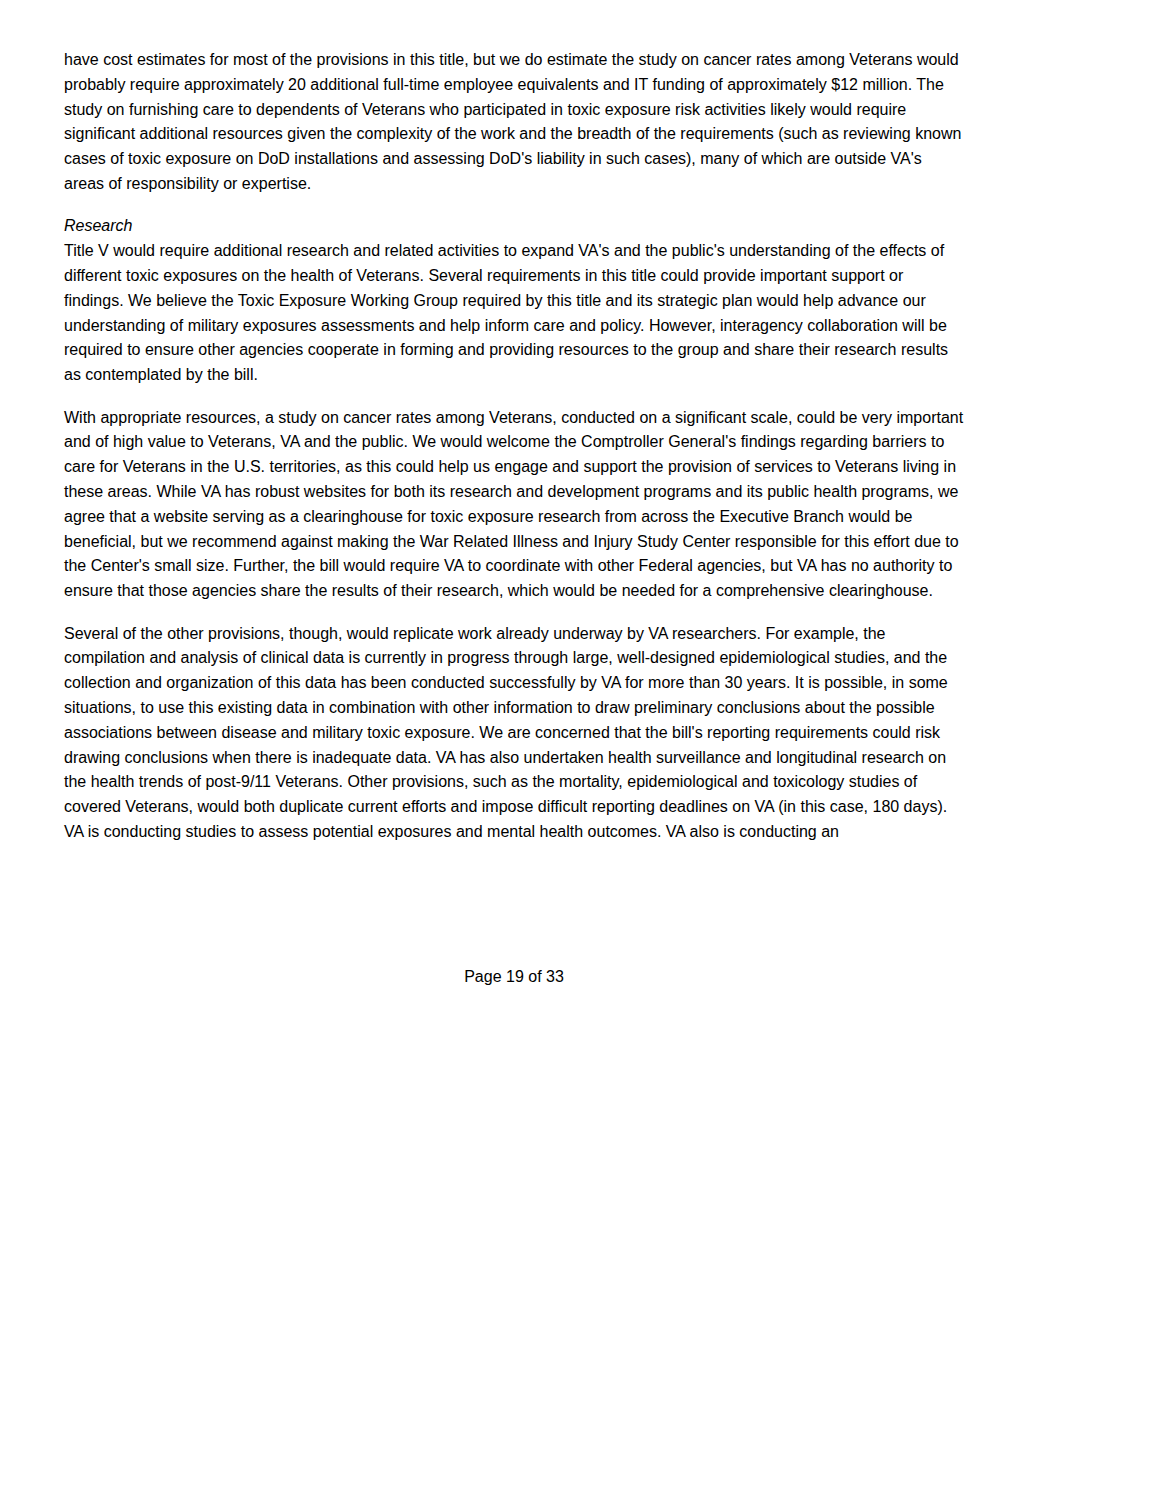have cost estimates for most of the provisions in this title, but we do estimate the study on cancer rates among Veterans would probably require approximately 20 additional full-time employee equivalents and IT funding of approximately $12 million. The study on furnishing care to dependents of Veterans who participated in toxic exposure risk activities likely would require significant additional resources given the complexity of the work and the breadth of the requirements (such as reviewing known cases of toxic exposure on DoD installations and assessing DoD's liability in such cases), many of which are outside VA's areas of responsibility or expertise.
Research
Title V would require additional research and related activities to expand VA's and the public's understanding of the effects of different toxic exposures on the health of Veterans. Several requirements in this title could provide important support or findings. We believe the Toxic Exposure Working Group required by this title and its strategic plan would help advance our understanding of military exposures assessments and help inform care and policy. However, interagency collaboration will be required to ensure other agencies cooperate in forming and providing resources to the group and share their research results as contemplated by the bill.
With appropriate resources, a study on cancer rates among Veterans, conducted on a significant scale, could be very important and of high value to Veterans, VA and the public. We would welcome the Comptroller General's findings regarding barriers to care for Veterans in the U.S. territories, as this could help us engage and support the provision of services to Veterans living in these areas. While VA has robust websites for both its research and development programs and its public health programs, we agree that a website serving as a clearinghouse for toxic exposure research from across the Executive Branch would be beneficial, but we recommend against making the War Related Illness and Injury Study Center responsible for this effort due to the Center's small size. Further, the bill would require VA to coordinate with other Federal agencies, but VA has no authority to ensure that those agencies share the results of their research, which would be needed for a comprehensive clearinghouse.
Several of the other provisions, though, would replicate work already underway by VA researchers. For example, the compilation and analysis of clinical data is currently in progress through large, well-designed epidemiological studies, and the collection and organization of this data has been conducted successfully by VA for more than 30 years. It is possible, in some situations, to use this existing data in combination with other information to draw preliminary conclusions about the possible associations between disease and military toxic exposure. We are concerned that the bill's reporting requirements could risk drawing conclusions when there is inadequate data. VA has also undertaken health surveillance and longitudinal research on the health trends of post-9/11 Veterans. Other provisions, such as the mortality, epidemiological and toxicology studies of covered Veterans, would both duplicate current efforts and impose difficult reporting deadlines on VA (in this case, 180 days). VA is conducting studies to assess potential exposures and mental health outcomes. VA also is conducting an
Page 19 of 33